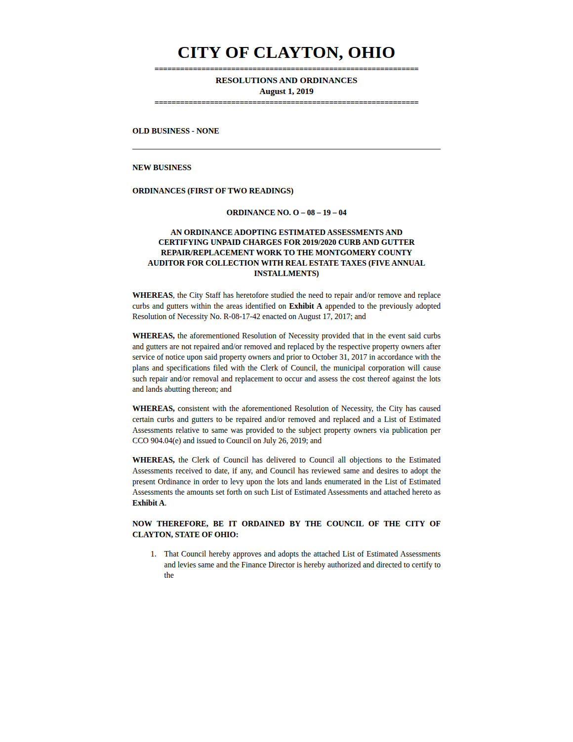CITY OF CLAYTON, OHIO
==============================================================
RESOLUTIONS AND ORDINANCES
August 1, 2019
==============================================================
OLD BUSINESS - NONE
NEW BUSINESS
ORDINANCES (FIRST OF TWO READINGS)
ORDINANCE NO. O – 08 – 19 – 04
AN ORDINANCE ADOPTING ESTIMATED ASSESSMENTS AND
CERTIFYING UNPAID CHARGES FOR 2019/2020 CURB AND GUTTER
REPAIR/REPLACEMENT WORK TO THE MONTGOMERY COUNTY
AUDITOR FOR COLLECTION WITH REAL ESTATE TAXES (FIVE ANNUAL
INSTALLMENTS)
WHEREAS, the City Staff has heretofore studied the need to repair and/or remove and replace curbs and gutters within the areas identified on Exhibit A appended to the previously adopted Resolution of Necessity No. R-08-17-42 enacted on August 17, 2017; and
WHEREAS, the aforementioned Resolution of Necessity provided that in the event said curbs and gutters are not repaired and/or removed and replaced by the respective property owners after service of notice upon said property owners and prior to October 31, 2017 in accordance with the plans and specifications filed with the Clerk of Council, the municipal corporation will cause such repair and/or removal and replacement to occur and assess the cost thereof against the lots and lands abutting thereon; and
WHEREAS, consistent with the aforementioned Resolution of Necessity, the City has caused certain curbs and gutters to be repaired and/or removed and replaced and a List of Estimated Assessments relative to same was provided to the subject property owners via publication per CCO 904.04(e) and issued to Council on July 26, 2019; and
WHEREAS, the Clerk of Council has delivered to Council all objections to the Estimated Assessments received to date, if any, and Council has reviewed same and desires to adopt the present Ordinance in order to levy upon the lots and lands enumerated in the List of Estimated Assessments the amounts set forth on such List of Estimated Assessments and attached hereto as Exhibit A.
NOW THEREFORE, BE IT ORDAINED BY THE COUNCIL OF THE CITY OF CLAYTON, STATE OF OHIO:
That Council hereby approves and adopts the attached List of Estimated Assessments and levies same and the Finance Director is hereby authorized and directed to certify to the